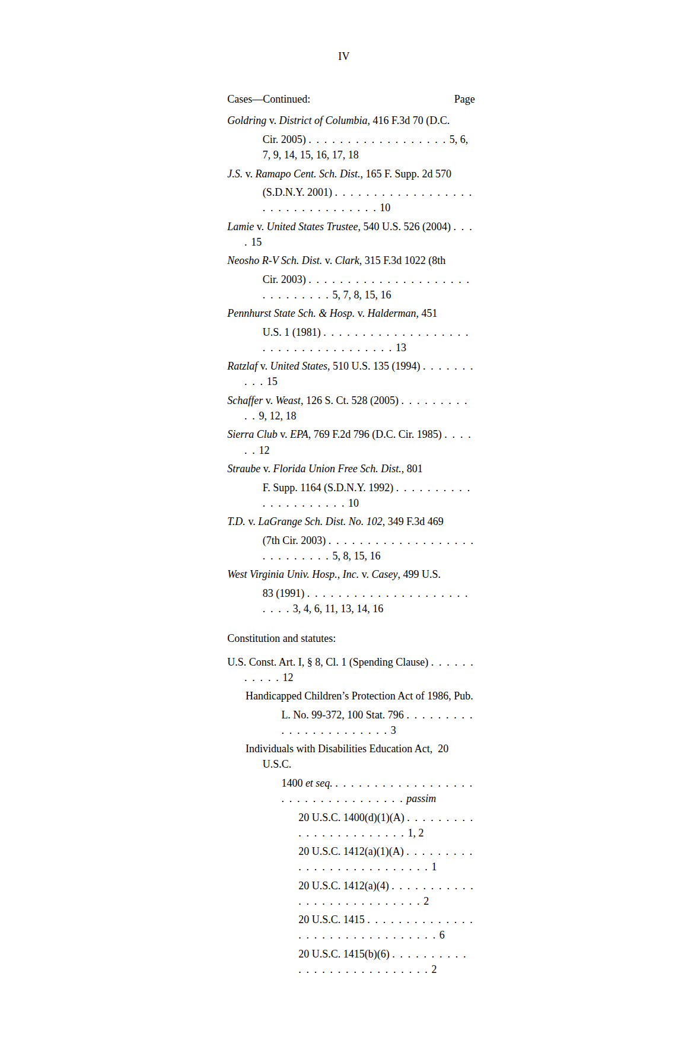IV
Cases—Continued: Page
Goldring v. District of Columbia, 416 F.3d 70 (D.C.
Cir. 2005) . . . . . . . . . . . . . . . . . . 5, 6, 7, 9, 14, 15, 16, 17, 18
J.S. v. Ramapo Cent. Sch. Dist., 165 F. Supp. 2d 570
(S.D.N.Y. 2001) . . . . . . . . . . . . . . . . . . . . . . . . . . . . . . . . . 10
Lamie v. United States Trustee, 540 U.S. 526 (2004) . . . . 15
Neosho R-V Sch. Dist. v. Clark, 315 F.3d 1022 (8th
Cir. 2003) . . . . . . . . . . . . . . . . . . . . . . . . . . . . . . 5, 7, 8, 15, 16
Pennhurst State Sch. & Hosp. v. Halderman, 451
U.S. 1 (1981) . . . . . . . . . . . . . . . . . . . . . . . . . . . . . . . . . . . . 13
Ratzlaf v. United States, 510 U.S. 135 (1994) . . . . . . . . . . 15
Schaffer v. Weast, 126 S. Ct. 528 (2005) . . . . . . . . . . . 9, 12, 18
Sierra Club v. EPA, 769 F.2d 796 (D.C. Cir. 1985) . . . . . . 12
Straube v. Florida Union Free Sch. Dist., 801
F. Supp. 1164 (S.D.N.Y. 1992) . . . . . . . . . . . . . . . . . . . . . 10
T.D. v. LaGrange Sch. Dist. No. 102, 349 F.3d 469
(7th Cir. 2003) . . . . . . . . . . . . . . . . . . . . . . . . . . . . 5, 8, 15, 16
West Virginia Univ. Hosp., Inc. v. Casey, 499 U.S.
83 (1991) . . . . . . . . . . . . . . . . . . . . . . . . . 3, 4, 6, 11, 13, 14, 16
Constitution and statutes:
U.S. Const. Art. I, § 8, Cl. 1 (Spending Clause) . . . . . . . . . . . 12
Handicapped Children’s Protection Act of 1986, Pub.
L. No. 99-372, 100 Stat. 796 . . . . . . . . . . . . . . . . . . . . . . . 3
Individuals with Disabilities Education Act, 20 U.S.C.
1400 et seq. . . . . . . . . . . . . . . . . . . . . . . . . . . . . . . . . . . passim
20 U.S.C. 1400(d)(1)(A) . . . . . . . . . . . . . . . . . . . . . . . 1, 2
20 U.S.C. 1412(a)(1)(A) . . . . . . . . . . . . . . . . . . . . . . . . . . 1
20 U.S.C. 1412(a)(4) . . . . . . . . . . . . . . . . . . . . . . . . . . . 2
20 U.S.C. 1415 . . . . . . . . . . . . . . . . . . . . . . . . . . . . . . . . 6
20 U.S.C. 1415(b)(6) . . . . . . . . . . . . . . . . . . . . . . . . . . . 2